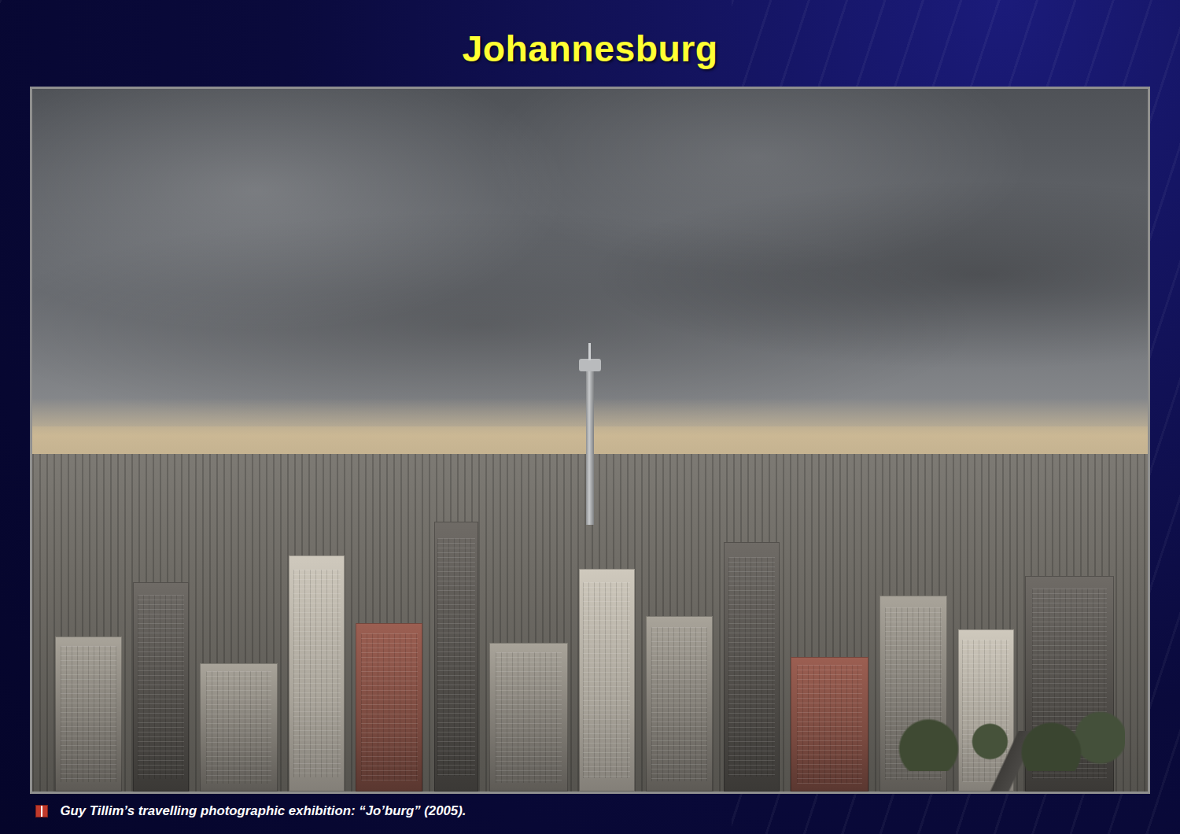Johannesburg
Guy Tillim’s travelling photographic exhibition: “Jo’burg” (2005).